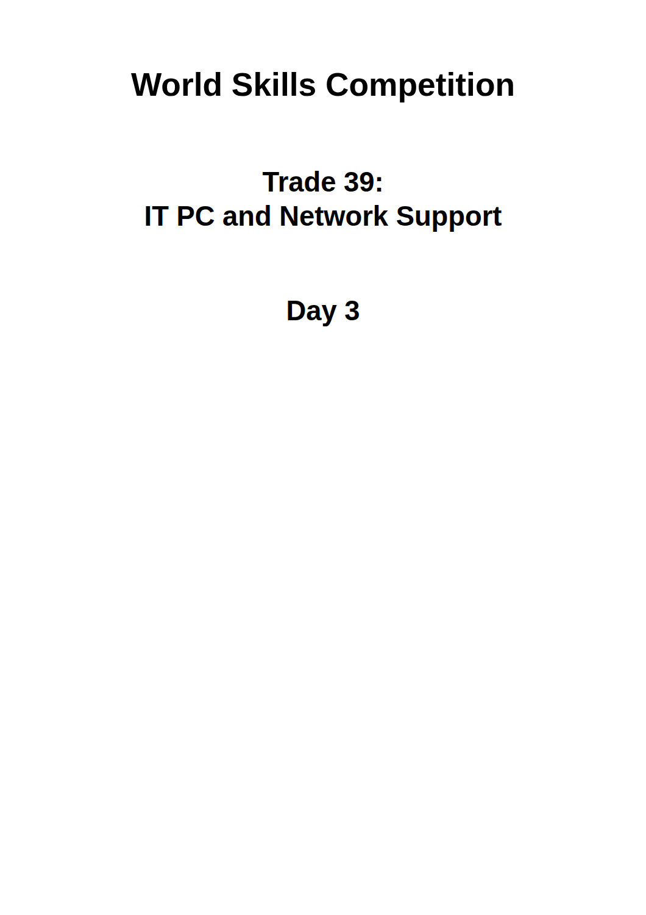World Skills Competition
Trade 39: IT PC and Network Support
Day 3